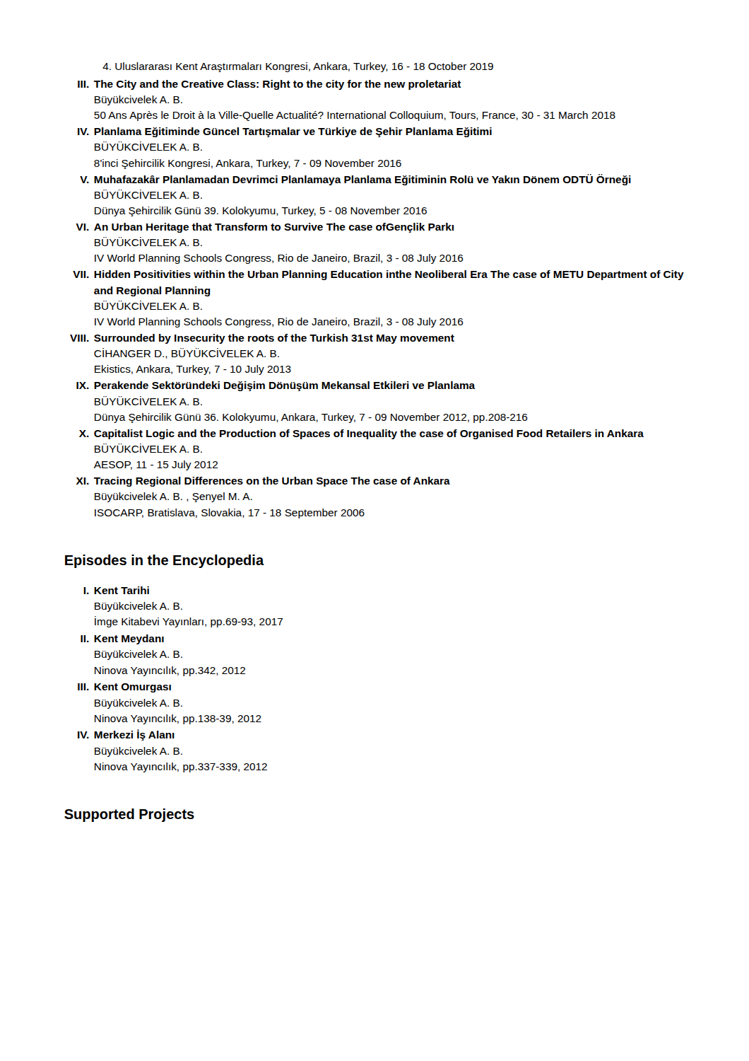4. Uluslararası Kent Araştırmaları Kongresi, Ankara, Turkey, 16 - 18 October 2019
The City and the Creative Class: Right to the city for the new proletariat Büyükcivelek A. B. 50 Ans Après le Droit à la Ville-Quelle Actualité? International Colloquium, Tours, France, 30 - 31 March 2018
Planlama Eğitiminde Güncel Tartışmalar ve Türkiye de Şehir Planlama Eğitimi BÜYÜKCİVELEK A. B. 8'inci Şehircilik Kongresi, Ankara, Turkey, 7 - 09 November 2016
Muhafazakâr Planlamadan Devrimci Planlamaya Planlama Eğitiminin Rolü ve Yakın Dönem ODTÜ Örneği BÜYÜKCİVELEK A. B. Dünya Şehircilik Günü 39. Kolokyumu, Turkey, 5 - 08 November 2016
An Urban Heritage that Transform to Survive The case ofGençlik Parkı BÜYÜKCİVELEK A. B. IV World Planning Schools Congress, Rio de Janeiro, Brazil, 3 - 08 July 2016
Hidden Positivities within the Urban Planning Education inthe Neoliberal Era The case of METU Department of City and Regional Planning BÜYÜKCİVELEK A. B. IV World Planning Schools Congress, Rio de Janeiro, Brazil, 3 - 08 July 2016
Surrounded by Insecurity the roots of the Turkish 31st May movement CİHANGER D., BÜYÜKCİVELEK A. B. Ekistics, Ankara, Turkey, 7 - 10 July 2013
Perakende Sektöründeki Değişim Dönüşüm Mekansal Etkileri ve Planlama BÜYÜKCİVELEK A. B. Dünya Şehircilik Günü 36. Kolokyumu, Ankara, Turkey, 7 - 09 November 2012, pp.208-216
Capitalist Logic and the Production of Spaces of Inequality the case of Organised Food Retailers in Ankara BÜYÜKCİVELEK A. B. AESOP, 11 - 15 July 2012
Tracing Regional Differences on the Urban Space The case of Ankara Büyükcivelek A. B. , Şenyel M. A. ISOCARP, Bratislava, Slovakia, 17 - 18 September 2006
Episodes in the Encyclopedia
Kent Tarihi Büyükcivelek A. B. İmge Kitabevi Yayınları, pp.69-93, 2017
Kent Meydanı Büyükcivelek A. B. Ninova Yayıncılık, pp.342, 2012
Kent Omurgası Büyükcivelek A. B. Ninova Yayıncılık, pp.138-39, 2012
Merkezi İş Alanı Büyükcivelek A. B. Ninova Yayıncılık, pp.337-339, 2012
Supported Projects